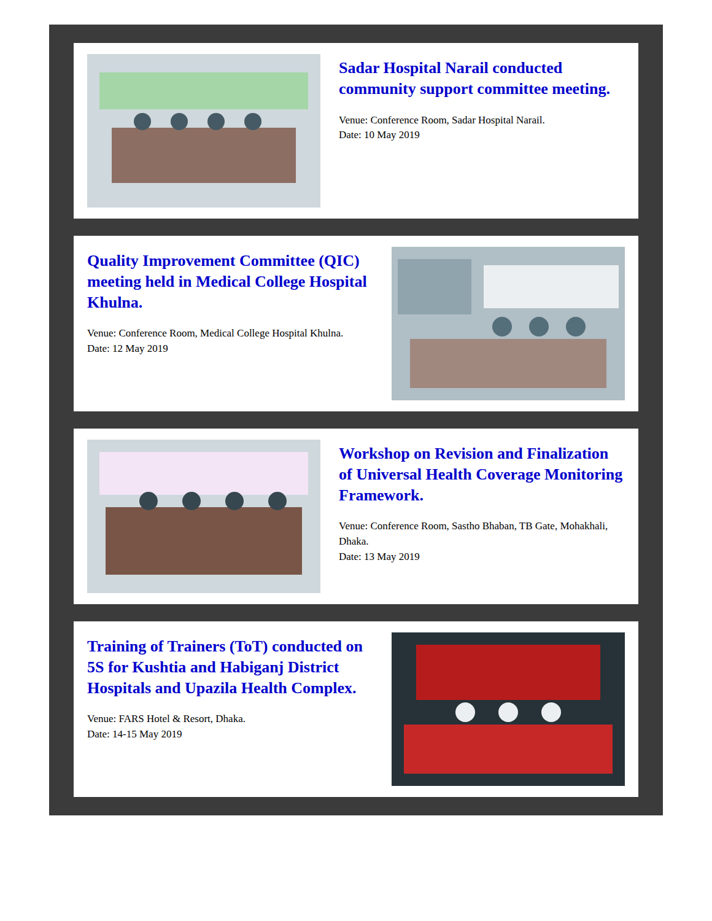Sadar Hospital Narail conducted community support committee meeting.
Venue: Conference Room, Sadar Hospital Narail.
Date: 10 May 2019
Quality Improvement Committee (QIC) meeting held in Medical College Hospital Khulna.
Venue: Conference Room, Medical College Hospital Khulna.
Date: 12 May 2019
Workshop on Revision and Finalization of Universal Health Coverage Monitoring Framework.
Venue: Conference Room, Sastho Bhaban, TB Gate, Mohakhali, Dhaka.
Date: 13 May 2019
Training of Trainers (ToT) conducted on 5S for Kushtia and Habiganj District Hospitals and Upazila Health Complex.
Venue: FARS Hotel & Resort, Dhaka.
Date: 14-15 May 2019